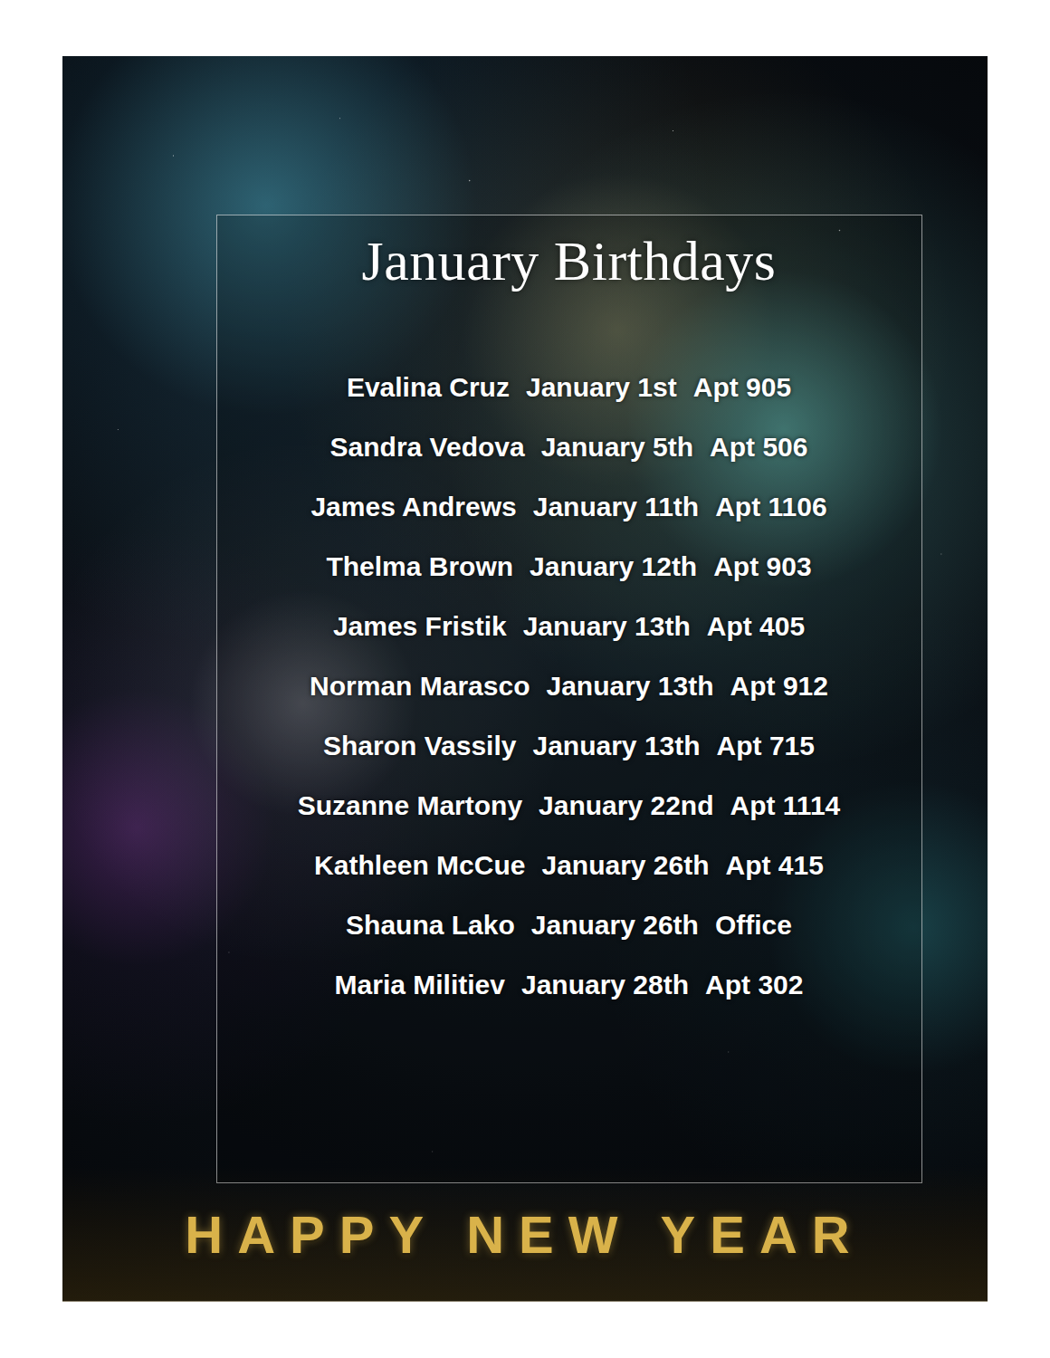January Birthdays
Evalina Cruz January 1st Apt 905
Sandra Vedova January 5th Apt 506
James Andrews January 11th Apt 1106
Thelma Brown January 12th Apt 903
James Fristik January 13th Apt 405
Norman Marasco January 13th Apt 912
Sharon Vassily January 13th Apt 715
Suzanne Martony January 22nd Apt 1114
Kathleen McCue January 26th Apt 415
Shauna Lako January 26th Office
Maria Militiev January 28th Apt 302
HAPPY NEW YEAR